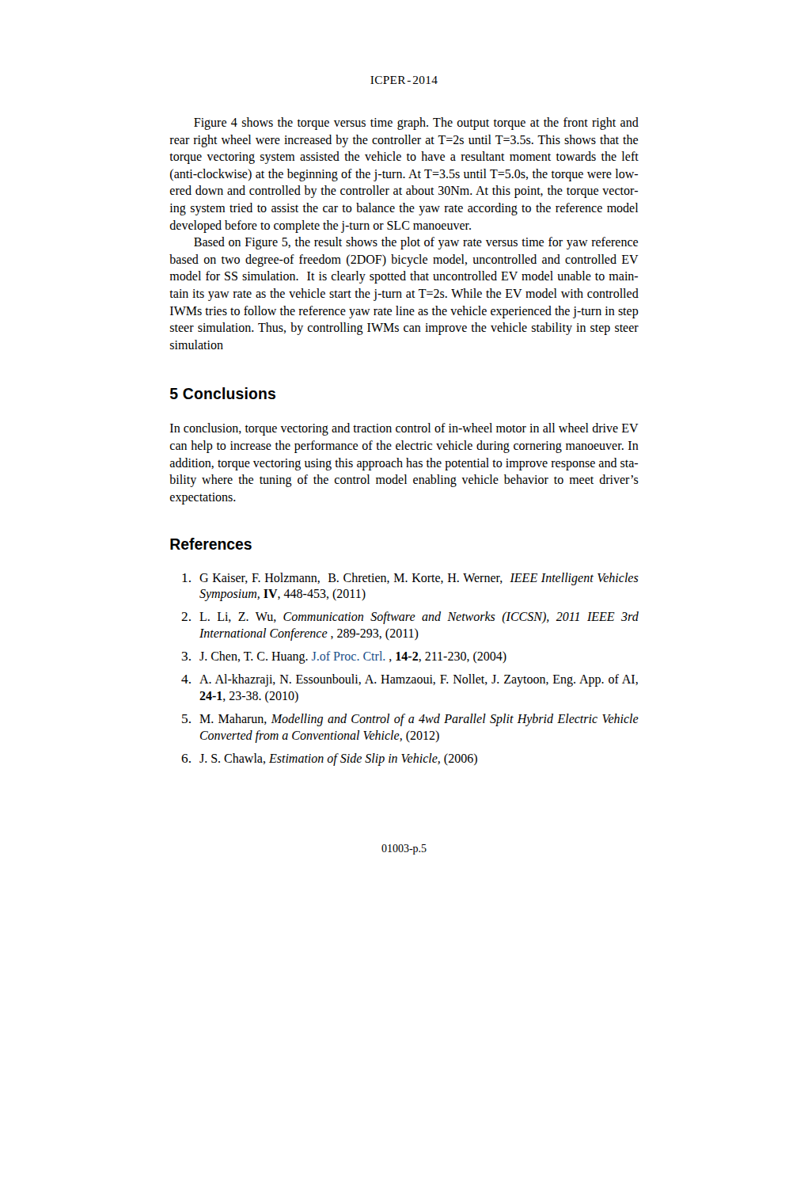ICPER - 2014
Figure 4 shows the torque versus time graph. The output torque at the front right and rear right wheel were increased by the controller at T=2s until T=3.5s. This shows that the torque vectoring system assisted the vehicle to have a resultant moment towards the left (anti-clockwise) at the beginning of the j-turn. At T=3.5s until T=5.0s, the torque were lowered down and controlled by the controller at about 30Nm. At this point, the torque vectoring system tried to assist the car to balance the yaw rate according to the reference model developed before to complete the j-turn or SLC manoeuver.
Based on Figure 5, the result shows the plot of yaw rate versus time for yaw reference based on two degree-of freedom (2DOF) bicycle model, uncontrolled and controlled EV model for SS simulation. It is clearly spotted that uncontrolled EV model unable to maintain its yaw rate as the vehicle start the j-turn at T=2s. While the EV model with controlled IWMs tries to follow the reference yaw rate line as the vehicle experienced the j-turn in step steer simulation. Thus, by controlling IWMs can improve the vehicle stability in step steer simulation
5 Conclusions
In conclusion, torque vectoring and traction control of in-wheel motor in all wheel drive EV can help to increase the performance of the electric vehicle during cornering manoeuver. In addition, torque vectoring using this approach has the potential to improve response and stability where the tuning of the control model enabling vehicle behavior to meet driver’s expectations.
References
G Kaiser, F. Holzmann, B. Chretien, M. Korte, H. Werner, IEEE Intelligent Vehicles Symposium, IV, 448-453, (2011)
L. Li, Z. Wu, Communication Software and Networks (ICCSN), 2011 IEEE 3rd International Conference , 289-293, (2011)
J. Chen, T. C. Huang. J.of Proc. Ctrl. , 14-2, 211-230, (2004)
A. Al-khazraji, N. Essounbouli, A. Hamzaoui, F. Nollet, J. Zaytoon, Eng. App. of AI, 24-1, 23-38. (2010)
M. Maharun, Modelling and Control of a 4wd Parallel Split Hybrid Electric Vehicle Converted from a Conventional Vehicle, (2012)
J. S. Chawla, Estimation of Side Slip in Vehicle, (2006)
01003-p.5